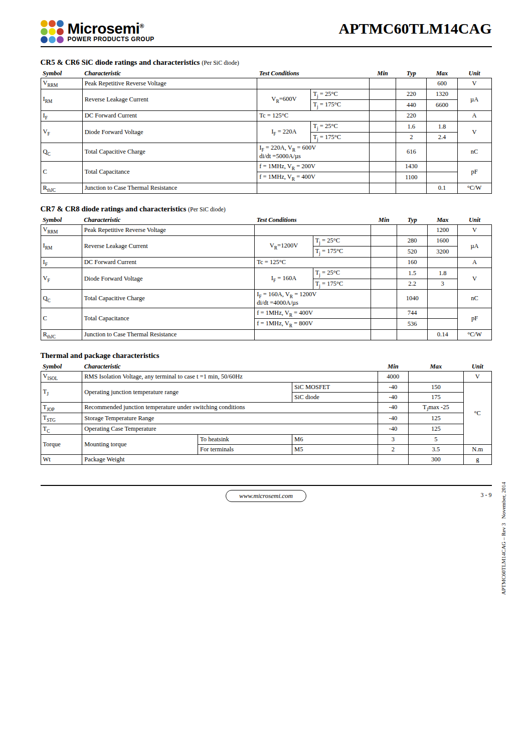Microsemi®
POWER PRODUCTS GROUP
APTMC60TLM14CAG
CR5 & CR6 SiC diode ratings and characteristics (Per SiC diode)
| Symbol | Characteristic | Test Conditions | Min | Typ | Max | Unit |
| --- | --- | --- | --- | --- | --- | --- |
| V RRM | Peak Repetitive Reverse Voltage | | | | 600 | V |
| I RM | Reverse Leakage Current | V R =600V | T j = 25°C | | 220 | 1320 | µA |
| T j = 175°C | | 440 | 6600 |
| I F | DC Forward Current | Tc = 125°C | | 220 | | A |
| V F | Diode Forward Voltage | I F = 220A | T j = 25°C | | 1.6 | 1.8 | V |
| T j = 175°C | | 2 | 2.4 |
| Q C | Total Capacitive Charge | I F = 220A, V R = 600V di/dt =5000A/µs | | 616 | | nC |
| C | Total Capacitance | f = 1MHz, V R = 200V | | 1430 | | pF |
| f = 1MHz, V R = 400V | | 1100 | |
| R thJC | Junction to Case Thermal Resistance | | | | 0.1 | °C/W |
CR7 & CR8 diode ratings and characteristics (Per SiC diode)
| Symbol | Characteristic | Test Conditions | Min | Typ | Max | Unit |
| --- | --- | --- | --- | --- | --- | --- |
| V RRM | Peak Repetitive Reverse Voltage | | | | 1200 | V |
| I RM | Reverse Leakage Current | V R =1200V | T j = 25°C | | 280 | 1600 | µA |
| T j = 175°C | | 520 | 3200 |
| I F | DC Forward Current | Tc = 125°C | | 160 | | A |
| V F | Diode Forward Voltage | I F = 160A | T j = 25°C | | 1.5 | 1.8 | V |
| T j = 175°C | | 2.2 | 3 |
| Q C | Total Capacitive Charge | I F = 160A, V R = 1200V di/dt =4000A/µs | | 1040 | | nC |
| C | Total Capacitance | f = 1MHz, V R = 400V | | 744 | | pF |
| f = 1MHz, V R = 800V | | 536 | |
| R thJC | Junction to Case Thermal Resistance | | | | 0.14 | °C/W |
Thermal and package characteristics
| Symbol | Characteristic | Min | Max | Unit |
| --- | --- | --- | --- | --- |
| V ISOL | RMS Isolation Voltage, any terminal to case t =1 min, 50/60Hz | 4000 | | V |
| T J | Operating junction temperature range | SiC MOSFET | -40 | 150 | °C |
| SiC diode | -40 | 175 |
| T JOP | Recommended junction temperature under switching conditions | -40 | T J max -25 |
| T STG | Storage Temperature Range | -40 | 125 |
| T C | Operating Case Temperature | -40 | 125 |
| Torque | Mounting torque | To heatsink | M6 | 3 | 5 |
| For terminals | M5 | 2 | 3.5 | N.m |
| Wt | Package Weight | | 300 | g |
www.microsemi.com
3 - 9
APTMC60TLM14CAG – Rev 3 November, 2014